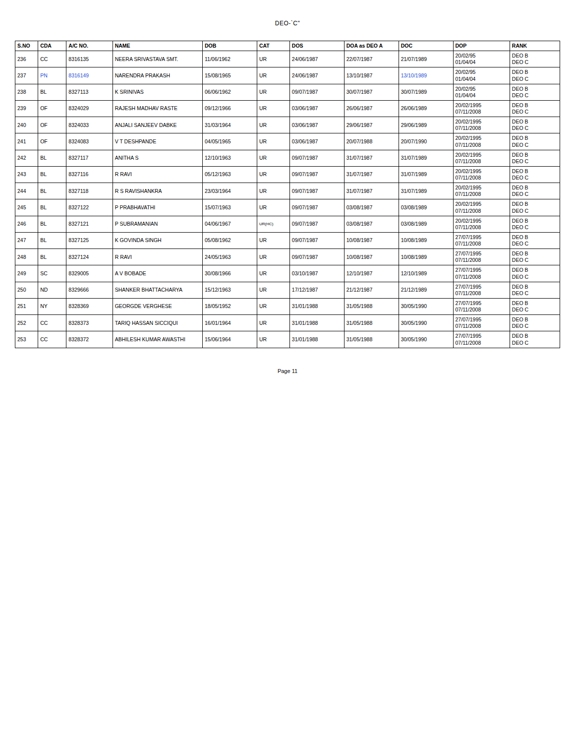DEO-`C"
| S.NO | CDA | A/C NO. | NAME | DOB | CAT | DOS | DOA as DEO A | DOC | DOP | RANK |
| --- | --- | --- | --- | --- | --- | --- | --- | --- | --- | --- |
| 236 | CC | 8316135 | NEERA SRIVASTAVA SMT. | 11/06/1962 | UR | 24/06/1987 | 22/07/1987 | 21/07/1989 | 20/02/95 01/04/04 | DEO B DEO C |
| 237 | PN | 8316149 | NARENDRA PRAKASH | 15/08/1965 | UR | 24/06/1987 | 13/10/1987 | 13/10/1989 | 20/02/95 01/04/04 | DEO B DEO C |
| 238 | BL | 8327113 | K SRINIVAS | 06/06/1962 | UR | 09/07/1987 | 30/07/1987 | 30/07/1989 | 20/02/95 01/04/04 | DEO B DEO C |
| 239 | OF | 8324029 | RAJESH MADHAV RASTE | 09/12/1966 | UR | 03/06/1987 | 26/06/1987 | 26/06/1989 | 20/02/1995 07/11/2008 | DEO B DEO C |
| 240 | OF | 8324033 | ANJALI SANJEEV DABKE | 31/03/1964 | UR | 03/06/1987 | 29/06/1987 | 29/06/1989 | 20/02/1995 07/11/2008 | DEO B DEO C |
| 241 | OF | 8324083 | V T DESHPANDE | 04/05/1965 | UR | 03/06/1987 | 20/07/1988 | 20/07/1990 | 20/02/1995 07/11/2008 | DEO B DEO C |
| 242 | BL | 8327117 | ANITHA S | 12/10/1963 | UR | 09/07/1987 | 31/07/1987 | 31/07/1989 | 20/02/1995 07/11/2008 | DEO B DEO C |
| 243 | BL | 8327116 | R RAVI | 05/12/1963 | UR | 09/07/1987 | 31/07/1987 | 31/07/1989 | 20/02/1995 07/11/2008 | DEO B DEO C |
| 244 | BL | 8327118 | R S RAVISHANKRA | 23/03/1964 | UR | 09/07/1987 | 31/07/1987 | 31/07/1989 | 20/02/1995 07/11/2008 | DEO B DEO C |
| 245 | BL | 8327122 | P PRABHAVATHI | 15/07/1963 | UR | 09/07/1987 | 03/08/1987 | 03/08/1989 | 20/02/1995 07/11/2008 | DEO B DEO C |
| 246 | BL | 8327121 | P SUBRAMANIAN | 04/06/1967 | UR(HC) | 09/07/1987 | 03/08/1987 | 03/08/1989 | 20/02/1995 07/11/2008 | DEO B DEO C |
| 247 | BL | 8327125 | K GOVINDA SINGH | 05/08/1962 | UR | 09/07/1987 | 10/08/1987 | 10/08/1989 | 27/07/1995 07/11/2008 | DEO B DEO C |
| 248 | BL | 8327124 | R RAVI | 24/05/1963 | UR | 09/07/1987 | 10/08/1987 | 10/08/1989 | 27/07/1995 07/11/2008 | DEO B DEO C |
| 249 | SC | 8329005 | A V BOBADE | 30/08/1966 | UR | 03/10/1987 | 12/10/1987 | 12/10/1989 | 27/07/1995 07/11/2008 | DEO B DEO C |
| 250 | ND | 8329666 | SHANKER BHATTACHARYA | 15/12/1963 | UR | 17/12/1987 | 21/12/1987 | 21/12/1989 | 27/07/1995 07/11/2008 | DEO B DEO C |
| 251 | NY | 8328369 | GEORGDE VERGHESE | 18/05/1952 | UR | 31/01/1988 | 31/05/1988 | 30/05/1990 | 27/07/1995 07/11/2008 | DEO B DEO C |
| 252 | CC | 8328373 | TARIQ HASSAN SICCIQUI | 16/01/1964 | UR | 31/01/1988 | 31/05/1988 | 30/05/1990 | 27/07/1995 07/11/2008 | DEO B DEO C |
| 253 | CC | 8328372 | ABHILESH KUMAR AWASTHI | 15/06/1964 | UR | 31/01/1988 | 31/05/1988 | 30/05/1990 | 27/07/1995 07/11/2008 | DEO B DEO C |
Page 11